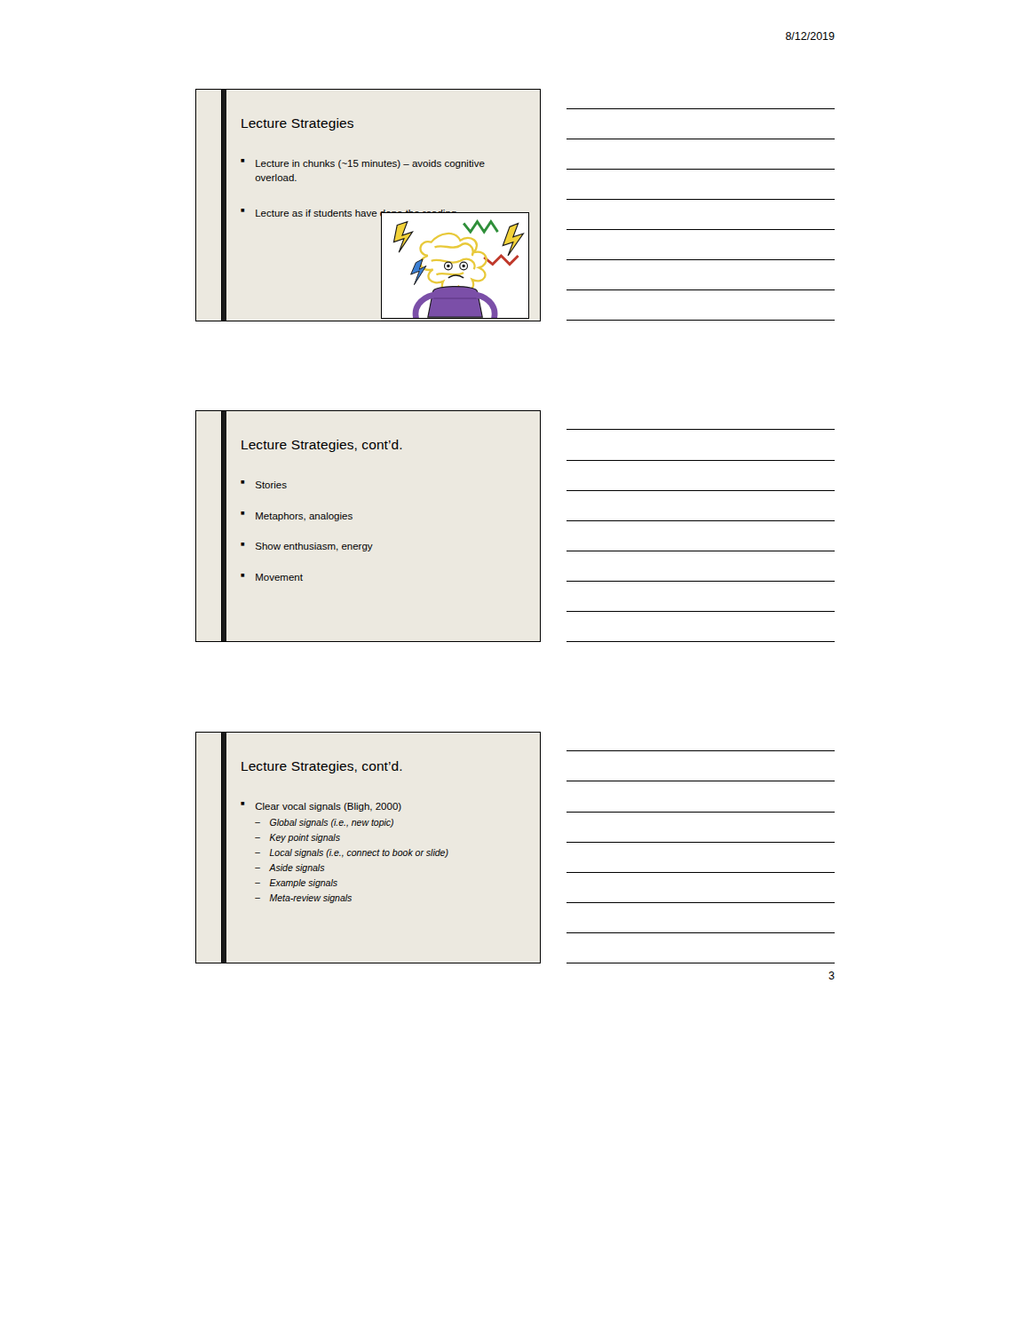8/12/2019
Lecture Strategies
Lecture in chunks (~15 minutes) – avoids cognitive overload.
Lecture as if students have done the reading.
Lecture Strategies, cont’d.
Stories
Metaphors, analogies
Show enthusiasm, energy
Movement
Lecture Strategies, cont’d.
Clear vocal signals (Bligh, 2000)
Global signals (i.e., new topic)
Key point signals
Local signals (i.e., connect to book or slide)
Aside signals
Example signals
Meta-review signals
3